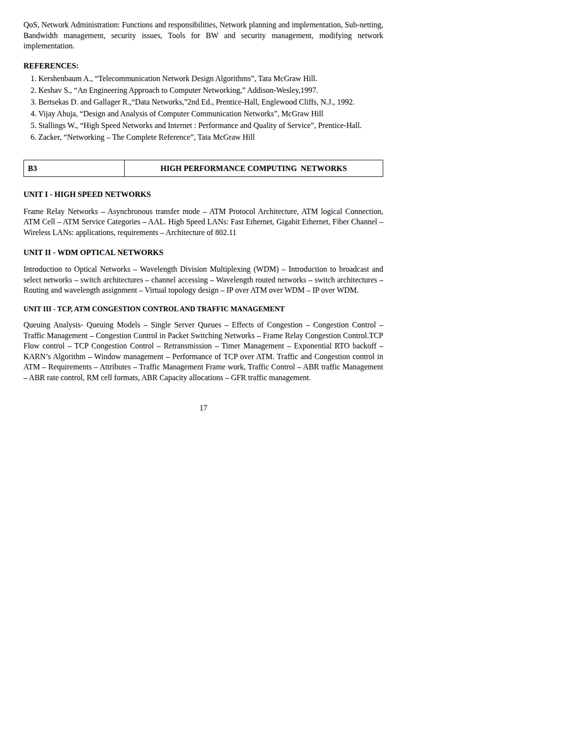QoS, Network Administration: Functions and responsibilities, Network planning and implementation, Sub-netting, Bandwidth management, security issues, Tools for BW and security management, modifying network implementation.
REFERENCES:
Kershenbaum A., “Telecommunication Network Design Algorithms”, Tata McGraw Hill.
Keshav S., “An Engineering Approach to Computer Networking,” Addison-Wesley,1997.
Bertsekas D. and Gallager R.,“Data Networks,”2nd Ed., Prentice-Hall, Englewood Cliffs, N.J., 1992.
Vijay Ahuja, “Design and Analysis of Computer Communication Networks”, McGraw Hill
Stallings W., “High Speed Networks and Internet : Performance and Quality of Service”, Prentice-Hall.
Zacker, “Networking – The Complete Reference”, Tata McGraw Hill
| B3 | HIGH PERFORMANCE COMPUTING NETWORKS |
UNIT I - HIGH SPEED NETWORKS
Frame Relay Networks – Asynchronous transfer mode – ATM Protocol Architecture, ATM logical Connection, ATM Cell – ATM Service Categories – AAL. High Speed LANs: Fast Ethernet, Gigabit Ethernet, Fiber Channel – Wireless LANs: applications, requirements – Architecture of 802.11
UNIT II - WDM OPTICAL NETWORKS
Introduction to Optical Networks – Wavelength Division Multiplexing (WDM) – Introduction to broadcast and select networks – switch architectures – channel accessing – Wavelength routed networks – switch architectures – Routing and wavelength assignment – Virtual topology design – IP over ATM over WDM – IP over WDM.
UNIT III - TCP, ATM CONGESTION CONTROL AND TRAFFIC MANAGEMENT
Queuing Analysis- Queuing Models – Single Server Queues – Effects of Congestion – Congestion Control – Traffic Management – Congestion Control in Packet Switching Networks – Frame Relay Congestion Control.TCP Flow control – TCP Congestion Control – Retransmission – Timer Management – Exponential RTO backoff – KARN’s Algorithm – Window management – Performance of TCP over ATM. Traffic and Congestion control in ATM – Requirements – Attributes – Traffic Management Frame work, Traffic Control – ABR traffic Management – ABR rate control, RM cell formats, ABR Capacity allocations – GFR traffic management.
17